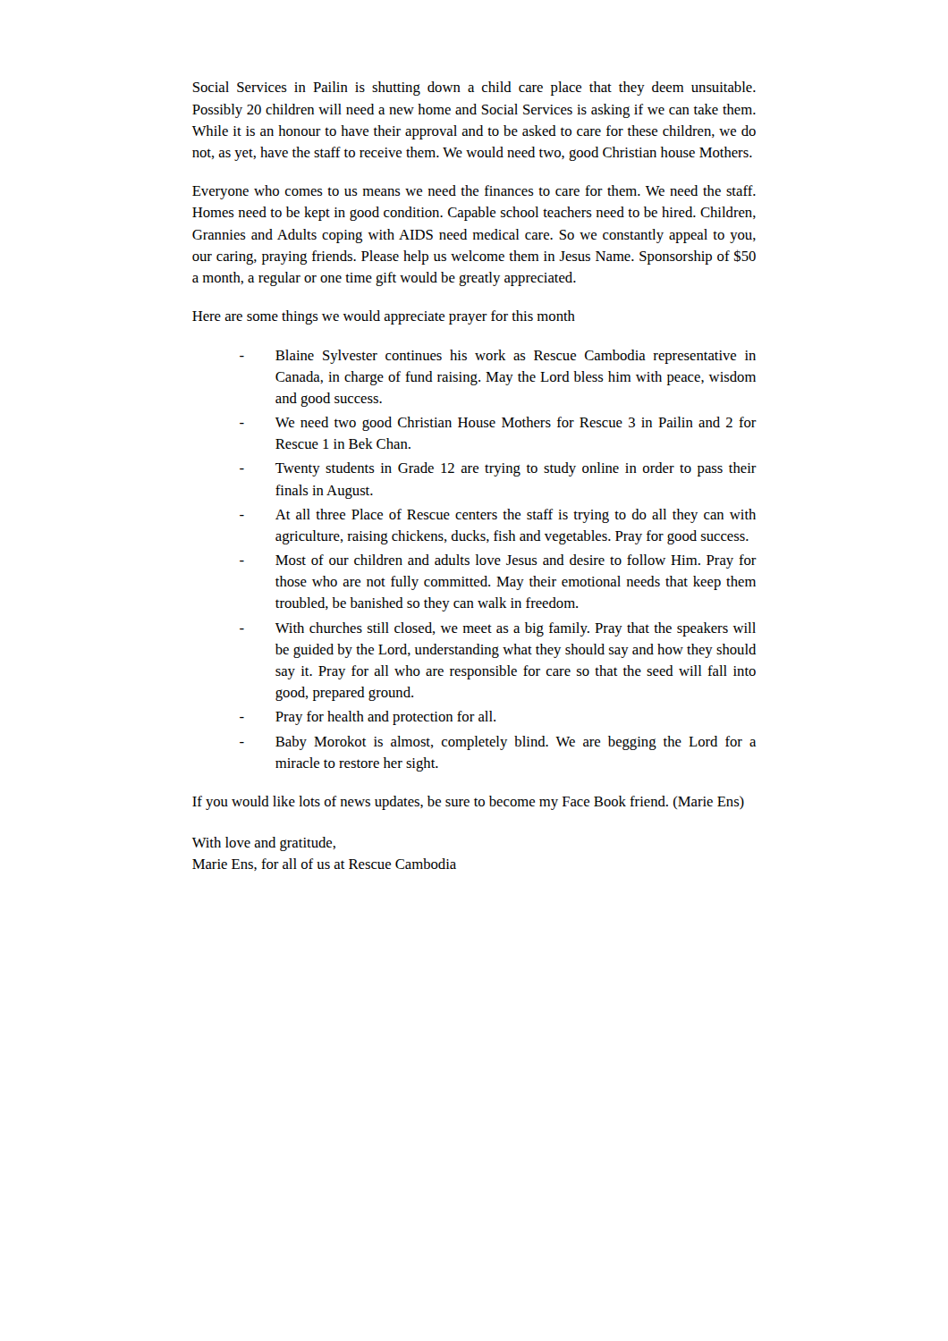Social Services in Pailin is shutting down a child care place that they deem unsuitable. Possibly 20 children will need a new home and Social Services is asking if we can take them. While it is an honour to have their approval and to be asked to care for these children, we do not, as yet, have the staff to receive them. We would need two, good Christian house Mothers.
Everyone who comes to us means we need the finances to care for them. We need the staff. Homes need to be kept in good condition. Capable school teachers need to be hired. Children, Grannies and Adults coping with AIDS need medical care. So we constantly appeal to you, our caring, praying friends. Please help us welcome them in Jesus Name. Sponsorship of $50 a month, a regular or one time gift would be greatly appreciated.
Here are some things we would appreciate prayer for this month
Blaine Sylvester continues his work as Rescue Cambodia representative in Canada, in charge of fund raising. May the Lord bless him with peace, wisdom and good success.
We need two good Christian House Mothers for Rescue 3 in Pailin and 2 for Rescue 1 in Bek Chan.
Twenty students in Grade 12 are trying to study online in order to pass their finals in August.
At all three Place of Rescue centers the staff is trying to do all they can with agriculture, raising chickens, ducks, fish and vegetables. Pray for good success.
Most of our children and adults love Jesus and desire to follow Him. Pray for those who are not fully committed. May their emotional needs that keep them troubled, be banished so they can walk in freedom.
With churches still closed, we meet as a big family. Pray that the speakers will be guided by the Lord, understanding what they should say and how they should say it. Pray for all who are responsible for care so that the seed will fall into good, prepared ground.
Pray for health and protection for all.
Baby Morokot is almost, completely blind. We are begging the Lord for a miracle to restore her sight.
If you would like lots of news updates, be sure to become my Face Book friend. (Marie Ens)
With love and gratitude,
Marie Ens, for all of us at Rescue Cambodia